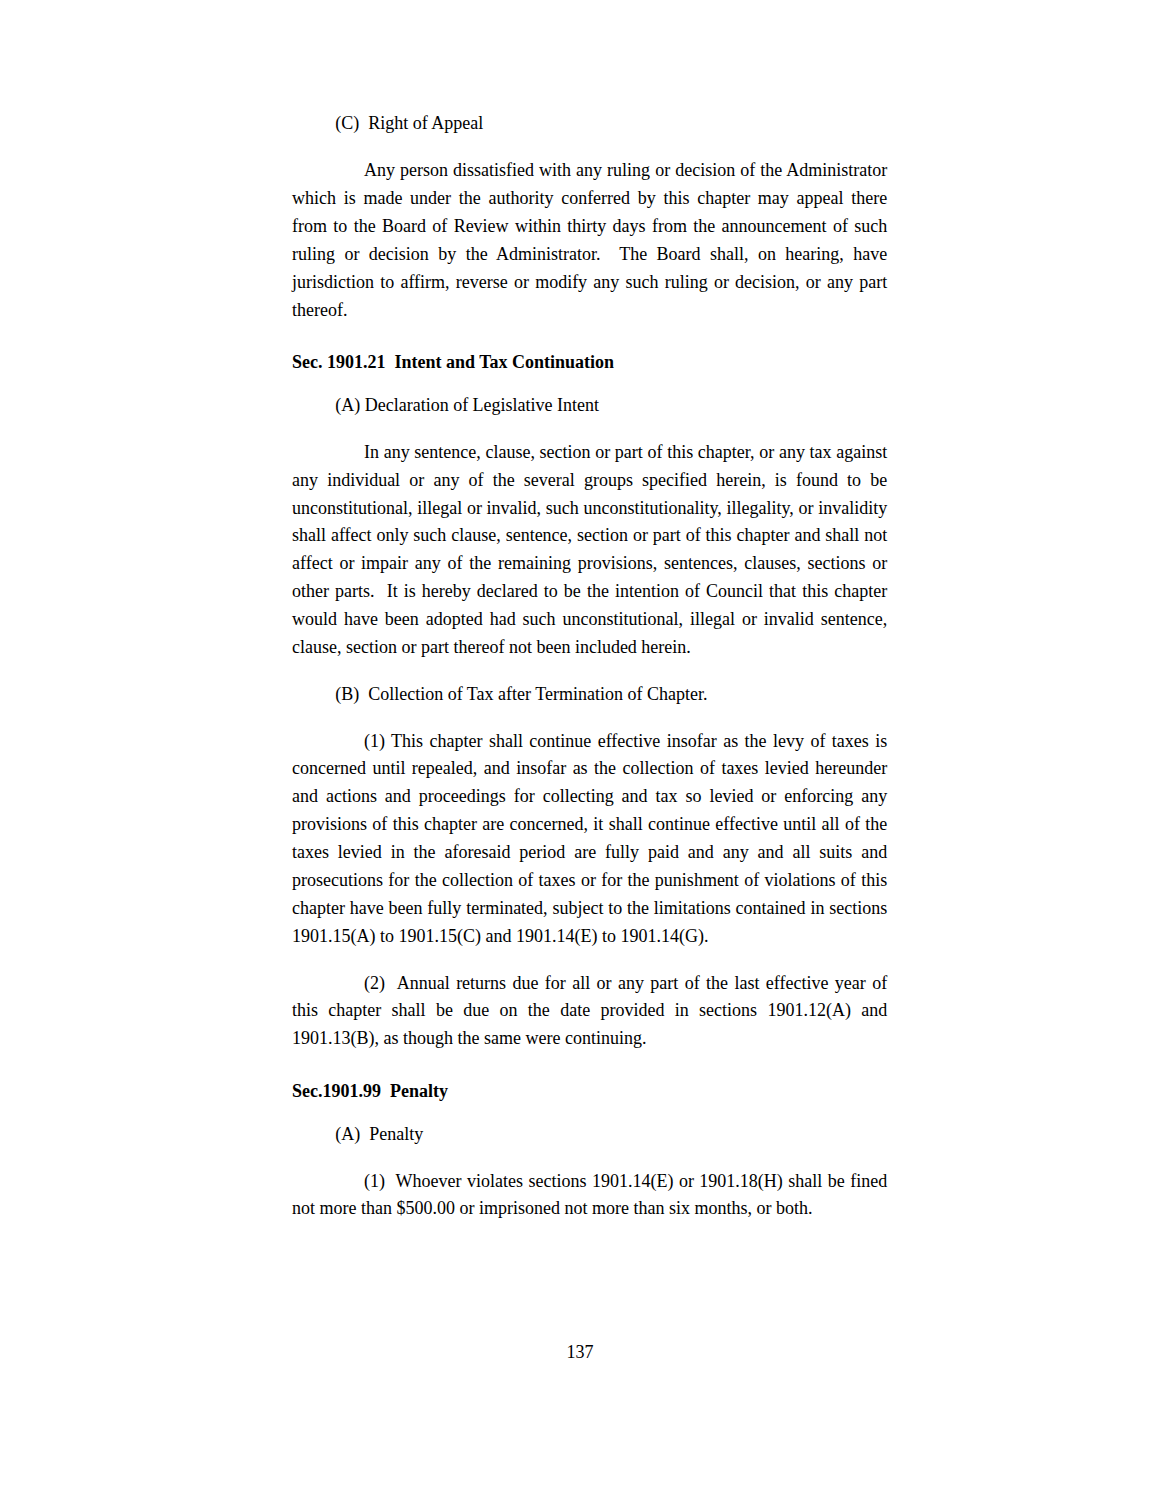(C) Right of Appeal
Any person dissatisfied with any ruling or decision of the Administrator which is made under the authority conferred by this chapter may appeal there from to the Board of Review within thirty days from the announcement of such ruling or decision by the Administrator. The Board shall, on hearing, have jurisdiction to affirm, reverse or modify any such ruling or decision, or any part thereof.
Sec. 1901.21 Intent and Tax Continuation
(A) Declaration of Legislative Intent
In any sentence, clause, section or part of this chapter, or any tax against any individual or any of the several groups specified herein, is found to be unconstitutional, illegal or invalid, such unconstitutionality, illegality, or invalidity shall affect only such clause, sentence, section or part of this chapter and shall not affect or impair any of the remaining provisions, sentences, clauses, sections or other parts. It is hereby declared to be the intention of Council that this chapter would have been adopted had such unconstitutional, illegal or invalid sentence, clause, section or part thereof not been included herein.
(B) Collection of Tax after Termination of Chapter.
(1) This chapter shall continue effective insofar as the levy of taxes is concerned until repealed, and insofar as the collection of taxes levied hereunder and actions and proceedings for collecting and tax so levied or enforcing any provisions of this chapter are concerned, it shall continue effective until all of the taxes levied in the aforesaid period are fully paid and any and all suits and prosecutions for the collection of taxes or for the punishment of violations of this chapter have been fully terminated, subject to the limitations contained in sections 1901.15(A) to 1901.15(C) and 1901.14(E) to 1901.14(G).
(2) Annual returns due for all or any part of the last effective year of this chapter shall be due on the date provided in sections 1901.12(A) and 1901.13(B), as though the same were continuing.
Sec.1901.99 Penalty
(A) Penalty
(1) Whoever violates sections 1901.14(E) or 1901.18(H) shall be fined not more than $500.00 or imprisoned not more than six months, or both.
137